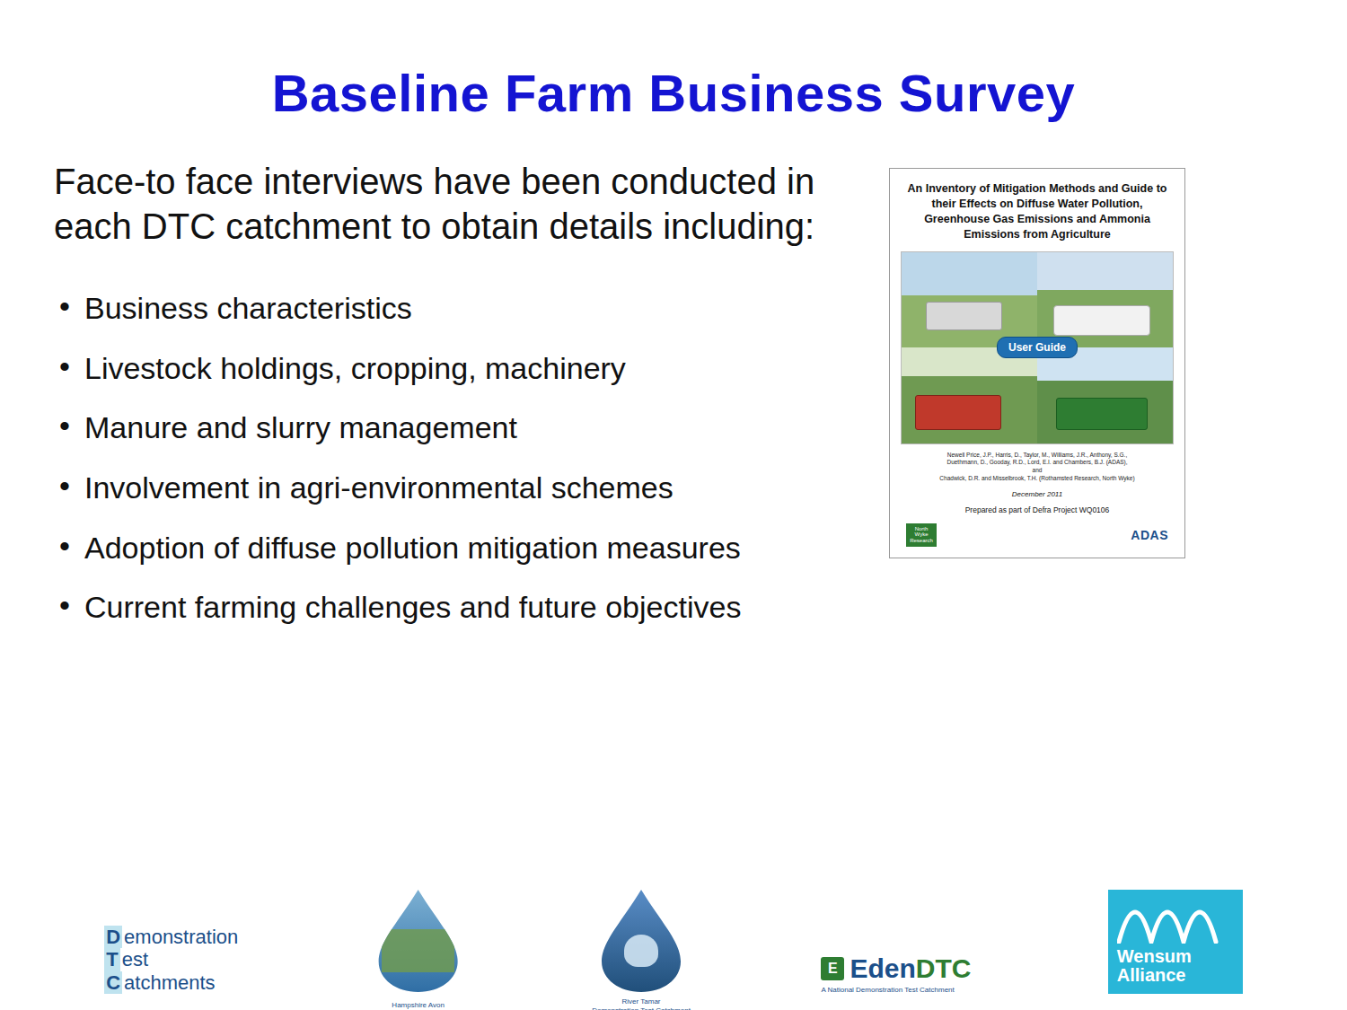Baseline Farm Business Survey
Face-to face interviews have been conducted in each DTC catchment to obtain details including:
Business characteristics
Livestock holdings, cropping, machinery
Manure and slurry management
Involvement in agri-environmental schemes
Adoption of diffuse pollution mitigation measures
Current farming challenges and future objectives
An Inventory of Mitigation Methods and Guide to their Effects on Diffuse Water Pollution, Greenhouse Gas Emissions and Ammonia Emissions from Agriculture
User Guide
Newell Price, J.P., Harris, D., Taylor, M., Williams, J.R., Anthony, S.G.,
Duethmann, D., Gooday, R.D., Lord, E.I. and Chambers, B.J. (ADAS),
and
Chadwick, D.R. and Misselbrook, T.H. (Rothamsted Research, North Wyke)
December 2011
Prepared as part of Defra Project WQ0106
North
Wyke
Research
ADAS
Demonstration
Test
Catchments
Hampshire Avon
Demonstration Test Catchment
River Tamar
Demonstration Test Catchment
Associate Partner
E
EdenDTC
A National Demonstration Test Catchment
Wensum Alliance